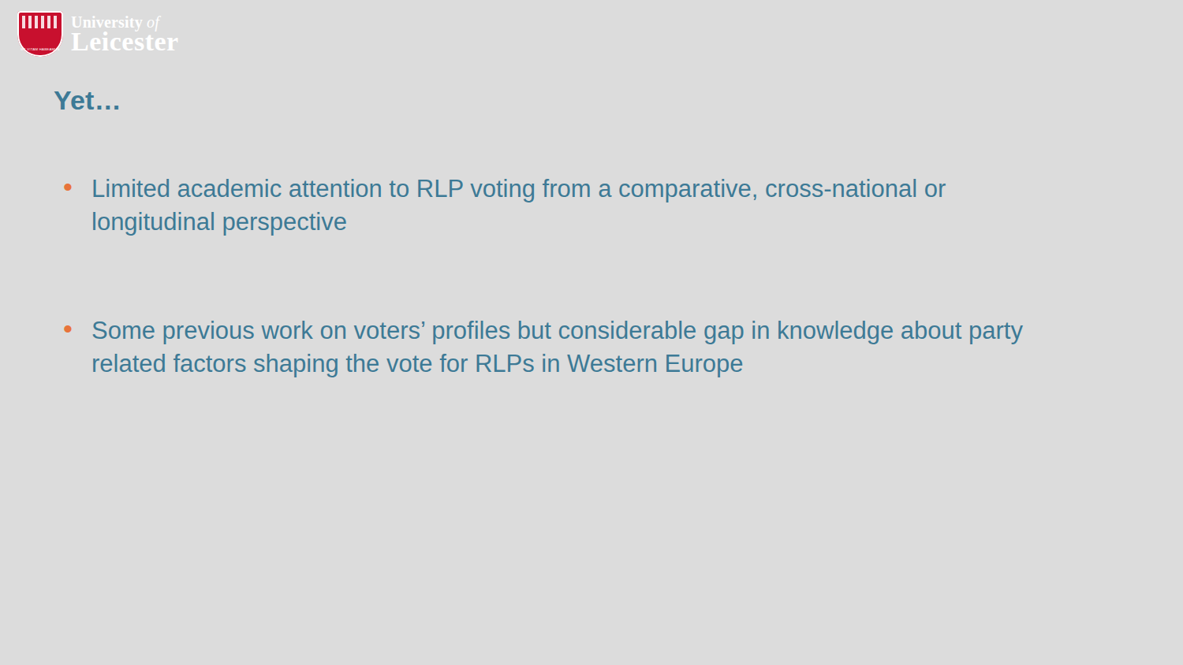University of Leicester
Yet…
Limited academic attention to RLP voting from a comparative, cross-national or longitudinal perspective
Some previous work on voters’ profiles but considerable gap in knowledge about party related factors shaping the vote for RLPs in Western Europe